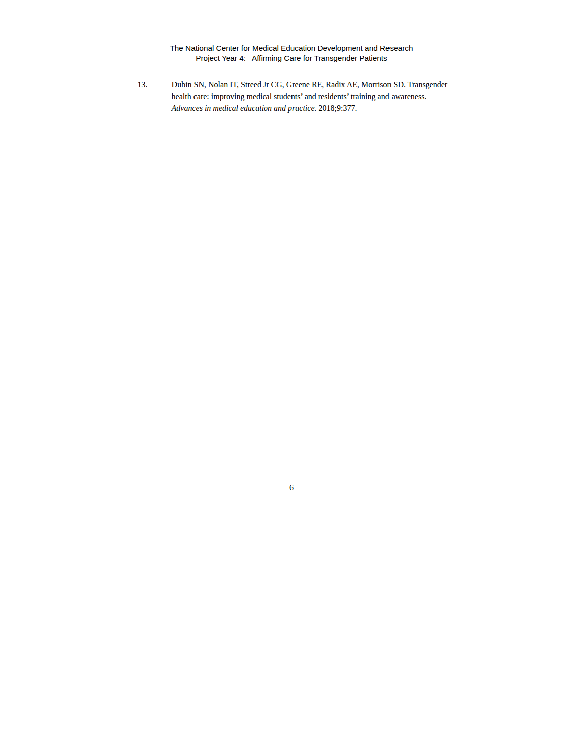The National Center for Medical Education Development and Research Project Year 4: Affirming Care for Transgender Patients
13. Dubin SN, Nolan IT, Streed Jr CG, Greene RE, Radix AE, Morrison SD. Transgender health care: improving medical students’ and residents’ training and awareness. Advances in medical education and practice. 2018;9:377.
6